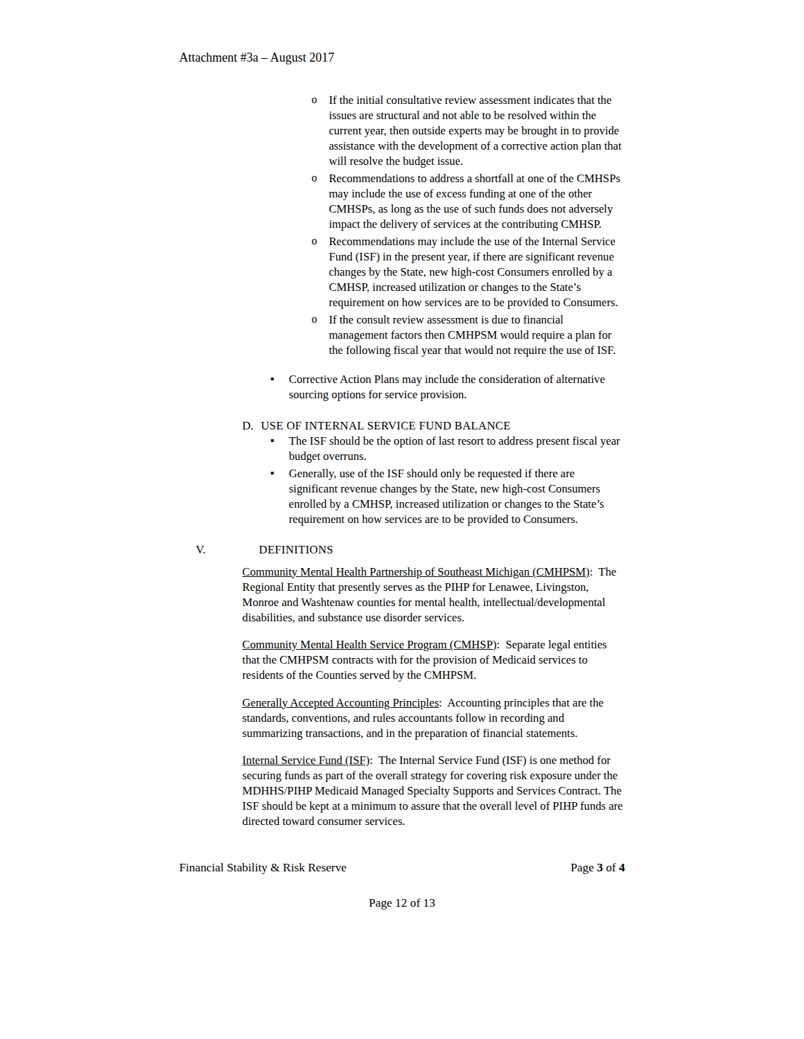Attachment #3a – August 2017
If the initial consultative review assessment indicates that the issues are structural and not able to be resolved within the current year, then outside experts may be brought in to provide assistance with the development of a corrective action plan that will resolve the budget issue.
Recommendations to address a shortfall at one of the CMHSPs may include the use of excess funding at one of the other CMHSPs, as long as the use of such funds does not adversely impact the delivery of services at the contributing CMHSP.
Recommendations may include the use of the Internal Service Fund (ISF) in the present year, if there are significant revenue changes by the State, new high-cost Consumers enrolled by a CMHSP, increased utilization or changes to the State’s requirement on how services are to be provided to Consumers.
If the consult review assessment is due to financial management factors then CMHPSM would require a plan for the following fiscal year that would not require the use of ISF.
Corrective Action Plans may include the consideration of alternative sourcing options for service provision.
D. USE OF INTERNAL SERVICE FUND BALANCE
The ISF should be the option of last resort to address present fiscal year budget overruns.
Generally, use of the ISF should only be requested if there are significant revenue changes by the State, new high-cost Consumers enrolled by a CMHSP, increased utilization or changes to the State’s requirement on how services are to be provided to Consumers.
V. DEFINITIONS
Community Mental Health Partnership of Southeast Michigan (CMHPSM): The Regional Entity that presently serves as the PIHP for Lenawee, Livingston, Monroe and Washtenaw counties for mental health, intellectual/developmental disabilities, and substance use disorder services.
Community Mental Health Service Program (CMHSP): Separate legal entities that the CMHPSM contracts with for the provision of Medicaid services to residents of the Counties served by the CMHPSM.
Generally Accepted Accounting Principles: Accounting principles that are the standards, conventions, and rules accountants follow in recording and summarizing transactions, and in the preparation of financial statements.
Internal Service Fund (ISF): The Internal Service Fund (ISF) is one method for securing funds as part of the overall strategy for covering risk exposure under the MDHHS/PIHP Medicaid Managed Specialty Supports and Services Contract. The ISF should be kept at a minimum to assure that the overall level of PIHP funds are directed toward consumer services.
Financial Stability & Risk Reserve
Page 3 of 4
Page 12 of 13